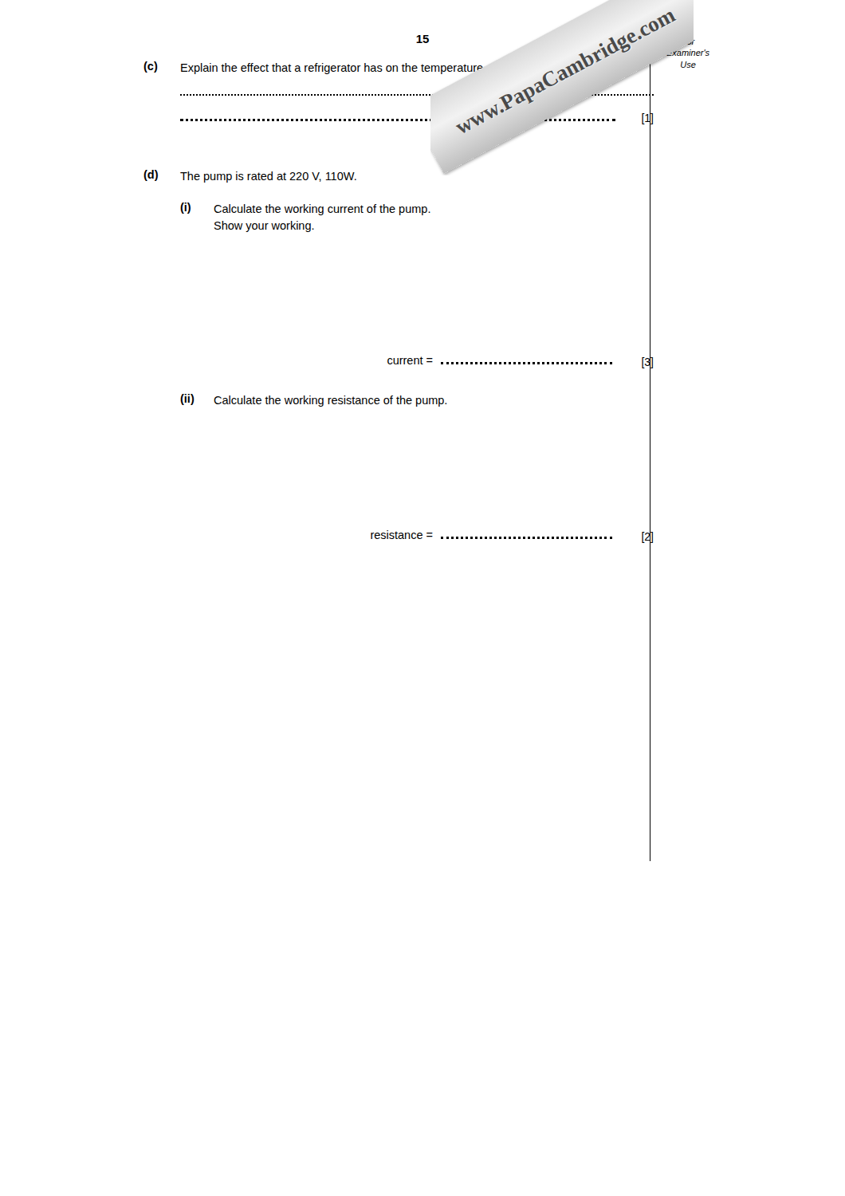For
Examiner's
Use
www.PapaCambridge.com
15
(c)
Explain the effect that a refrigerator has on the temperature of the air surrounding it.
[1]
(d)
The pump is rated at 220 V, 110W.
(i)
Calculate the working current of the pump.
Show your working.
current =
[3]
(ii)
Calculate the working resistance of the pump.
resistance =
[2]